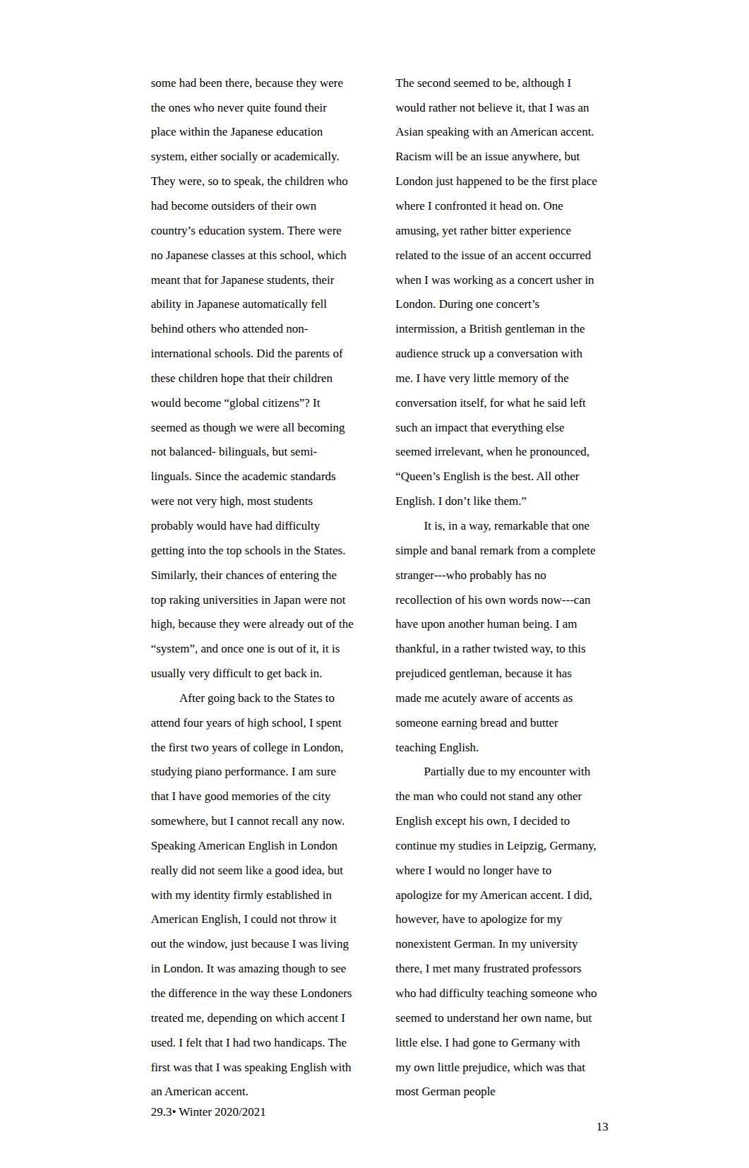some had been there, because they were the ones who never quite found their place within the Japanese education system, either socially or academically. They were, so to speak, the children who had become outsiders of their own country’s education system. There were no Japanese classes at this school, which meant that for Japanese students, their ability in Japanese automatically fell behind others who attended non-international schools. Did the parents of these children hope that their children would become “global citizens”? It seemed as though we were all becoming not balanced- bilinguals, but semi-linguals. Since the academic standards were not very high, most students probably would have had difficulty getting into the top schools in the States. Similarly, their chances of entering the top raking universities in Japan were not high, because they were already out of the “system”, and once one is out of it, it is usually very difficult to get back in.
After going back to the States to attend four years of high school, I spent the first two years of college in London, studying piano performance. I am sure that I have good memories of the city somewhere, but I cannot recall any now. Speaking American English in London really did not seem like a good idea, but with my identity firmly established in American English, I could not throw it out the window, just because I was living in London. It was amazing though to see the difference in the way these Londoners treated me, depending on which accent I used. I felt that I had two handicaps. The first was that I was speaking English with an American accent.
29.3• Winter 2020/2021
The second seemed to be, although I would rather not believe it, that I was an Asian speaking with an American accent. Racism will be an issue anywhere, but London just happened to be the first place where I confronted it head on. One amusing, yet rather bitter experience related to the issue of an accent occurred when I was working as a concert usher in London. During one concert’s intermission, a British gentleman in the audience struck up a conversation with me. I have very little memory of the conversation itself, for what he said left such an impact that everything else seemed irrelevant, when he pronounced, “Queen’s English is the best. All other English. I don’t like them.”
It is, in a way, remarkable that one simple and banal remark from a complete stranger---who probably has no recollection of his own words now---can have upon another human being. I am thankful, in a rather twisted way, to this prejudiced gentleman, because it has made me acutely aware of accents as someone earning bread and butter teaching English.
Partially due to my encounter with the man who could not stand any other English except his own, I decided to continue my studies in Leipzig, Germany, where I would no longer have to apologize for my American accent. I did, however, have to apologize for my nonexistent German. In my university there, I met many frustrated professors who had difficulty teaching someone who seemed to understand her own name, but little else. I had gone to Germany with my own little prejudice, which was that most German people
13